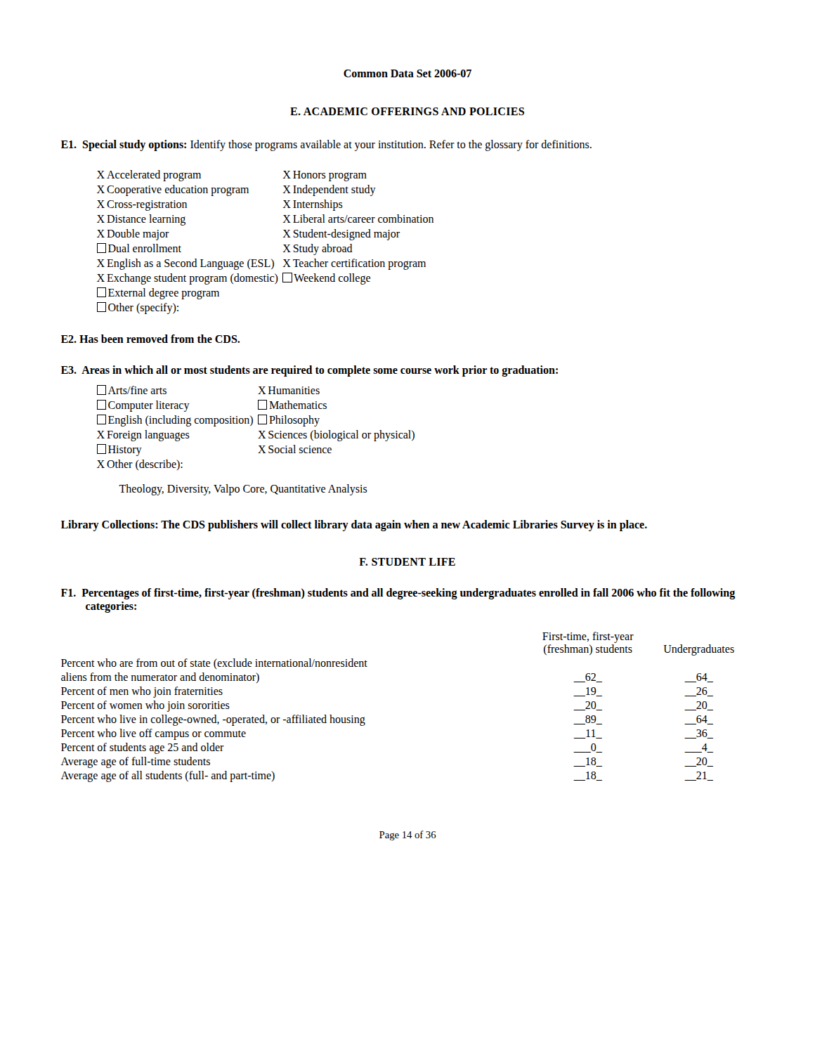Common Data Set 2006-07
E. ACADEMIC OFFERINGS AND POLICIES
E1. Special study options: Identify those programs available at your institution. Refer to the glossary for definitions.
| X Accelerated program | X Honors program |
| X Cooperative education program | X Independent study |
| X Cross-registration | X Internships |
| X Distance learning | X Liberal arts/career combination |
| X Double major | X Student-designed major |
| Dual enrollment | X Study abroad |
| X English as a Second Language (ESL) | X Teacher certification program |
| X Exchange student program (domestic) | Weekend college |
| External degree program | |
| Other (specify): | |
E2. Has been removed from the CDS.
E3. Areas in which all or most students are required to complete some course work prior to graduation:
| Arts/fine arts | X Humanities |
| Computer literacy | Mathematics |
| English (including composition) | Philosophy |
| X Foreign languages | X Sciences (biological or physical) |
| History | X Social science |
| X Other (describe): | |
Theology, Diversity, Valpo Core, Quantitative Analysis
Library Collections: The CDS publishers will collect library data again when a new Academic Libraries Survey is in place.
F. STUDENT LIFE
F1. Percentages of first-time, first-year (freshman) students and all degree-seeking undergraduates enrolled in fall 2006 who fit the following categories:
| | First-time, first-year (freshman) students | Undergraduates |
| Percent who are from out of state (exclude international/nonresident | | |
| aliens from the numerator and denominator) | __62_ | __64_ |
| Percent of men who join fraternities | __19_ | __26_ |
| Percent of women who join sororities | __20_ | __20_ |
| Percent who live in college-owned, -operated, or -affiliated housing | __89_ | __64_ |
| Percent who live off campus or commute | __11_ | __36_ |
| Percent of students age 25 and older | ___0_ | ___4_ |
| Average age of full-time students | __18_ | __20_ |
| Average age of all students (full- and part-time) | __18_ | __21_ |
Page 14 of 36